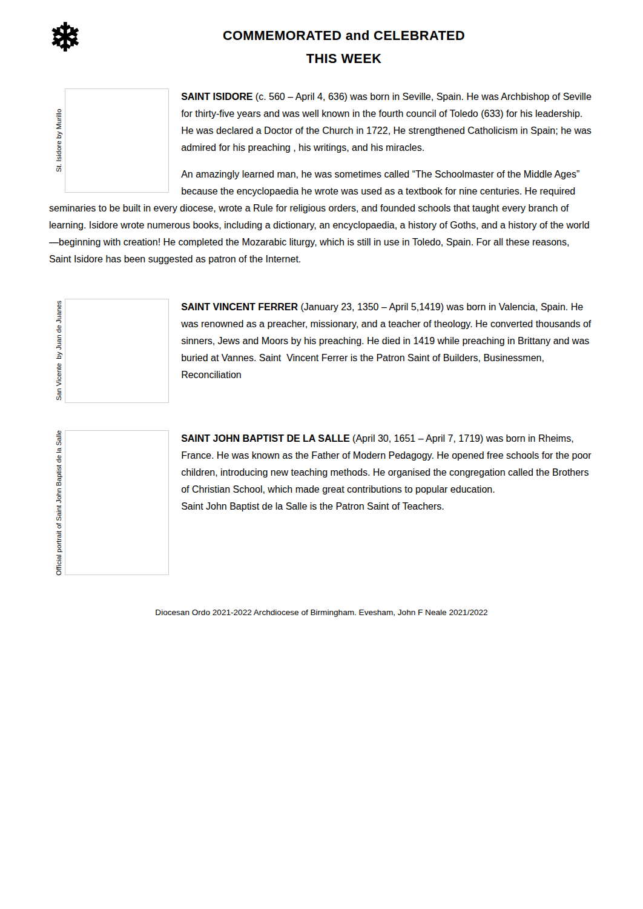❄
COMMEMORATED and CELEBRATED THIS WEEK
St. Isidore by Murillo
SAINT ISIDORE (c. 560 – April 4, 636) was born in Seville, Spain. He was Archbishop of Seville for thirty-five years and was well known in the fourth council of Toledo (633) for his leadership. He was declared a Doctor of the Church in 1722, He strengthened Catholicism in Spain; he was admired for his preaching , his writings, and his miracles.
An amazingly learned man, he was sometimes called “The Schoolmaster of the Middle Ages” because the encyclopaedia he wrote was used as a textbook for nine centuries. He required seminaries to be built in every diocese, wrote a Rule for religious orders, and founded schools that taught every branch of learning. Isidore wrote numerous books, including a dictionary, an encyclopaedia, a history of Goths, and a history of the world—beginning with creation! He completed the Mozarabic liturgy, which is still in use in Toledo, Spain. For all these reasons, Saint Isidore has been suggested as patron of the Internet.
San Vicente by Juan de Juanes
SAINT VINCENT FERRER (January 23, 1350 – April 5,1419) was born in Valencia, Spain. He was renowned as a preacher, missionary, and a teacher of theology. He converted thousands of sinners, Jews and Moors by his preaching. He died in 1419 while preaching in Brittany and was buried at Vannes. Saint Vincent Ferrer is the Patron Saint of Builders, Businessmen, Reconciliation
Official portrait of Saint John Baptist de la Salle
SAINT JOHN BAPTIST DE LA SALLE (April 30, 1651 – April 7, 1719) was born in Rheims, France. He was known as the Father of Modern Pedagogy. He opened free schools for the poor children, introducing new teaching methods. He organised the congregation called the Brothers of Christian School, which made great contributions to popular education.
Saint John Baptist de la Salle is the Patron Saint of Teachers.
Diocesan Ordo 2021-2022 Archdiocese of Birmingham. Evesham, John F Neale 2021/2022